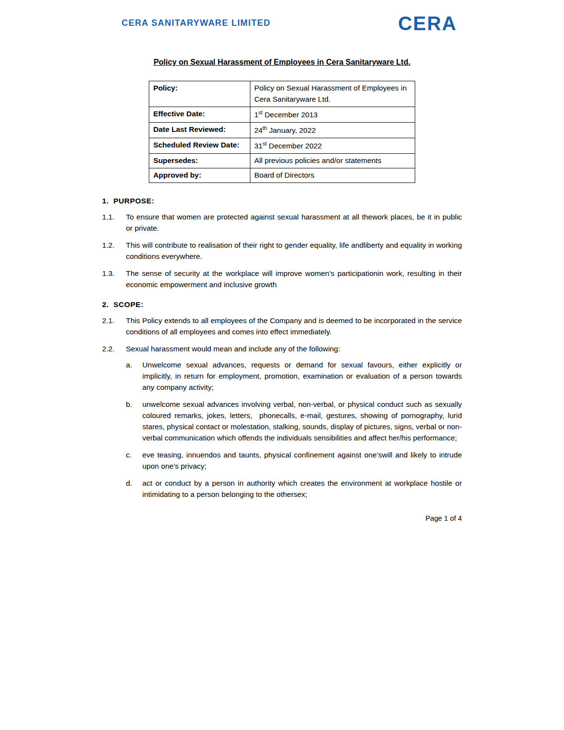CERA SANITARYWARE LIMITED
CERA
Policy on Sexual Harassment of Employees in Cera Sanitaryware Ltd.
| Policy: | Policy on Sexual Harassment of Employees in Cera Sanitaryware Ltd. |
| Effective Date: | 1 st December 2013 |
| Date Last Reviewed: | 24 th January, 2022 |
| Scheduled Review Date: | 31 st December 2022 |
| Supersedes: | All previous policies and/or statements |
| Approved by: | Board of Directors |
1. PURPOSE:
1.1. To ensure that women are protected against sexual harassment at all thework places, be it in public or private.
1.2. This will contribute to realisation of their right to gender equality, life andliberty and equality in working conditions everywhere.
1.3. The sense of security at the workplace will improve women's participationin work, resulting in their economic empowerment and inclusive growth
2. SCOPE:
2.1. This Policy extends to all employees of the Company and is deemed to be incorporated in the service conditions of all employees and comes into effect immediately.
2.2. Sexual harassment would mean and include any of the following:
a. Unwelcome sexual advances, requests or demand for sexual favours, either explicitly or implicitly, in return for employment, promotion, examination or evaluation of a person towards any company activity;
b. unwelcome sexual advances involving verbal, non-verbal, or physical conduct such as sexually coloured remarks, jokes, letters, phonecalls, e-mail, gestures, showing of pornography, lurid stares, physical contact or molestation, stalking, sounds, display of pictures, signs, verbal or non-verbal communication which offends the individuals sensibilities and affect her/his performance;
c. eve teasing, innuendos and taunts, physical confinement against one’swill and likely to intrude upon one’s privacy;
d. act or conduct by a person in authority which creates the environment at workplace hostile or intimidating to a person belonging to the othersex;
Page 1 of 4